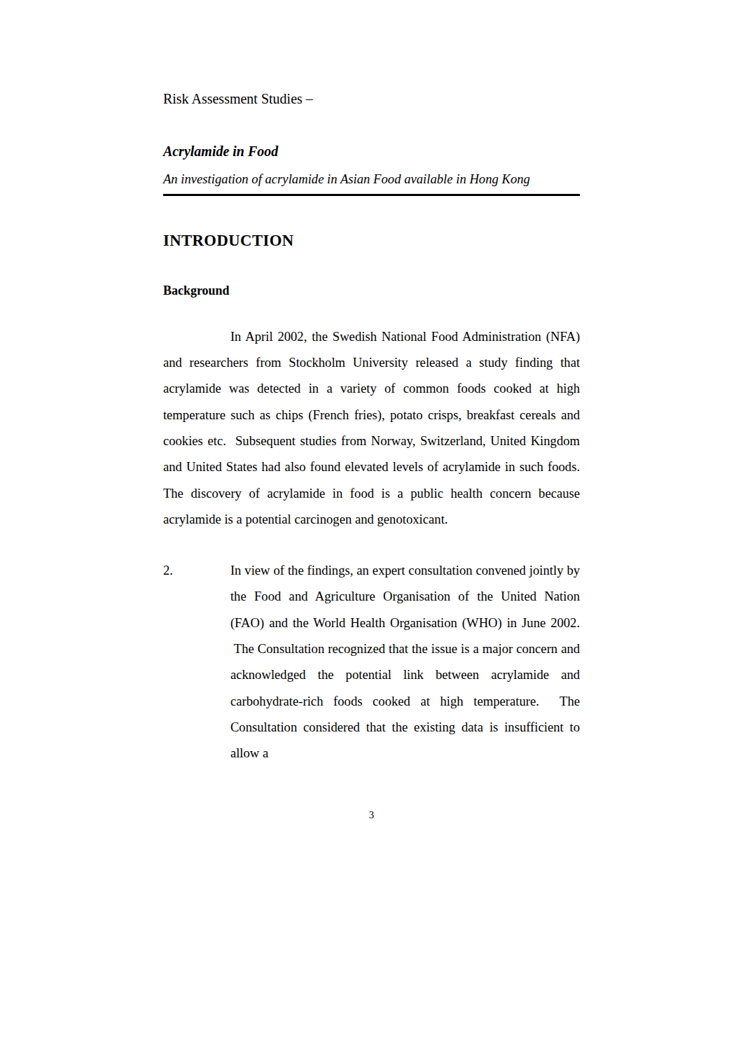Risk Assessment Studies –
Acrylamide in Food
An investigation of acrylamide in Asian Food available in Hong Kong
INTRODUCTION
Background
In April 2002, the Swedish National Food Administration (NFA) and researchers from Stockholm University released a study finding that acrylamide was detected in a variety of common foods cooked at high temperature such as chips (French fries), potato crisps, breakfast cereals and cookies etc. Subsequent studies from Norway, Switzerland, United Kingdom and United States had also found elevated levels of acrylamide in such foods. The discovery of acrylamide in food is a public health concern because acrylamide is a potential carcinogen and genotoxicant.
2. In view of the findings, an expert consultation convened jointly by the Food and Agriculture Organisation of the United Nation (FAO) and the World Health Organisation (WHO) in June 2002. The Consultation recognized that the issue is a major concern and acknowledged the potential link between acrylamide and carbohydrate-rich foods cooked at high temperature. The Consultation considered that the existing data is insufficient to allow a
3